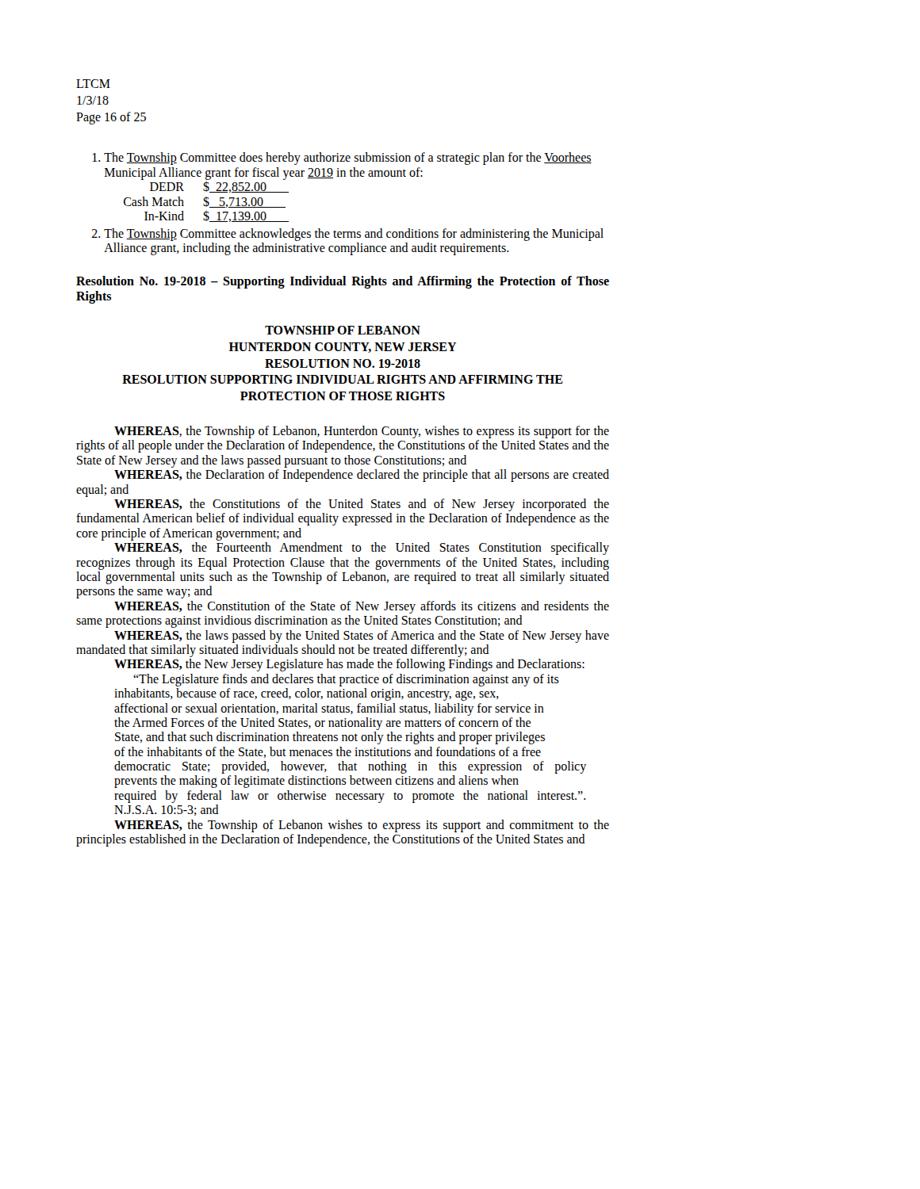LTCM
1/3/18
Page 16 of 25
The Township Committee does hereby authorize submission of a strategic plan for the Voorhees Municipal Alliance grant for fiscal year 2019 in the amount of:
| DEDR | $ 22,852.00 |
| Cash Match | $ 5,713.00 |
| In-Kind | $ 17,139.00 |
The Township Committee acknowledges the terms and conditions for administering the Municipal Alliance grant, including the administrative compliance and audit requirements.
Resolution No. 19-2018 – Supporting Individual Rights and Affirming the Protection of Those Rights
TOWNSHIP OF LEBANON
HUNTERDON COUNTY, NEW JERSEY
RESOLUTION NO. 19-2018
RESOLUTION SUPPORTING INDIVIDUAL RIGHTS AND AFFIRMING THE
PROTECTION OF THOSE RIGHTS
WHEREAS, the Township of Lebanon, Hunterdon County, wishes to express its support for the rights of all people under the Declaration of Independence, the Constitutions of the United States and the State of New Jersey and the laws passed pursuant to those Constitutions; and
WHEREAS, the Declaration of Independence declared the principle that all persons are created equal; and
WHEREAS, the Constitutions of the United States and of New Jersey incorporated the fundamental American belief of individual equality expressed in the Declaration of Independence as the core principle of American government; and
WHEREAS, the Fourteenth Amendment to the United States Constitution specifically recognizes through its Equal Protection Clause that the governments of the United States, including local governmental units such as the Township of Lebanon, are required to treat all similarly situated persons the same way; and
WHEREAS, the Constitution of the State of New Jersey affords its citizens and residents the same protections against invidious discrimination as the United States Constitution; and
WHEREAS, the laws passed by the United States of America and the State of New Jersey have mandated that similarly situated individuals should not be treated differently; and
WHEREAS, the New Jersey Legislature has made the following Findings and Declarations:
“The Legislature finds and declares that practice of discrimination against any of its
inhabitants, because of race, creed, color, national origin, ancestry, age, sex,
affectional or sexual orientation, marital status, familial status, liability for service in
the Armed Forces of the United States, or nationality are matters of concern of the
State, and that such discrimination threatens not only the rights and proper privileges
of the inhabitants of the State, but menaces the institutions and foundations of a free
democratic State; provided, however, that nothing in this expression of policy
prevents the making of legitimate distinctions between citizens and aliens when
required by federal law or otherwise necessary to promote the national interest.”.
N.J.S.A. 10:5-3; and
WHEREAS, the Township of Lebanon wishes to express its support and commitment to the principles established in the Declaration of Independence, the Constitutions of the United States and